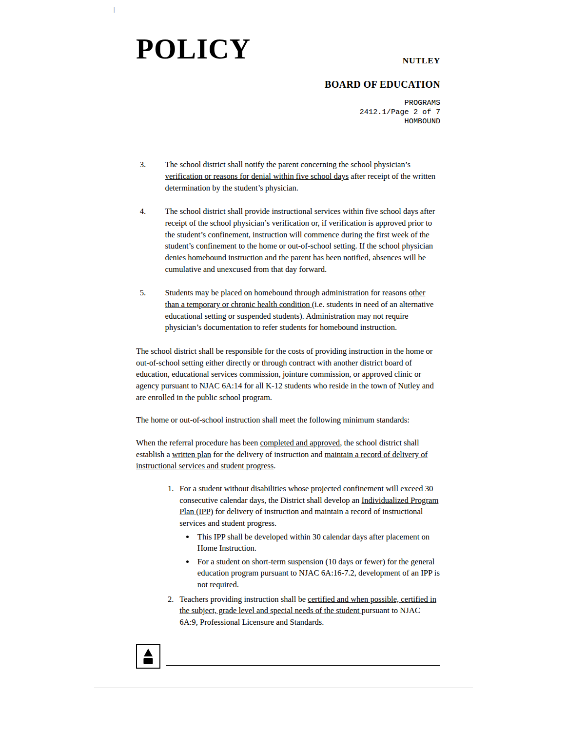|
POLICY
NUTLEY
BOARD OF EDUCATION
PROGRAMS
2412.1/Page 2 of 7
HOMBOUND
3.
The school district shall notify the parent concerning the school physician’s verification or reasons for denial within five school days after receipt of the written determination by the student’s physician.
4.
The school district shall provide instructional services within five school days after receipt of the school physician’s verification or, if verification is approved prior to the student’s confinement, instruction will commence during the first week of the student’s confinement to the home or out-of-school setting. If the school physician denies homebound instruction and the parent has been notified, absences will be cumulative and unexcused from that day forward.
5.
Students may be placed on homebound through administration for reasons other than a temporary or chronic health condition (i.e. students in need of an alternative educational setting or suspended students). Administration may not require physician’s documentation to refer students for homebound instruction.
The school district shall be responsible for the costs of providing instruction in the home or out-of-school setting either directly or through contract with another district board of education, educational services commission, jointure commission, or approved clinic or agency pursuant to NJAC 6A:14 for all K-12 students who reside in the town of Nutley and are enrolled in the public school program.
The home or out-of-school instruction shall meet the following minimum standards:
When the referral procedure has been completed and approved, the school district shall establish a written plan for the delivery of instruction and maintain a record of delivery of instructional services and student progress.
For a student without disabilities whose projected confinement will exceed 30 consecutive calendar days, the District shall develop an Individualized Program Plan (IPP) for delivery of instruction and maintain a record of instructional services and student progress.
This IPP shall be developed within 30 calendar days after placement on Home Instruction.
For a student on short-term suspension (10 days or fewer) for the general education program pursuant to NJAC 6A:16-7.2, development of an IPP is not required.
Teachers providing instruction shall be certified and when possible, certified in the subject, grade level and special needs of the student pursuant to NJAC 6A:9, Professional Licensure and Standards.